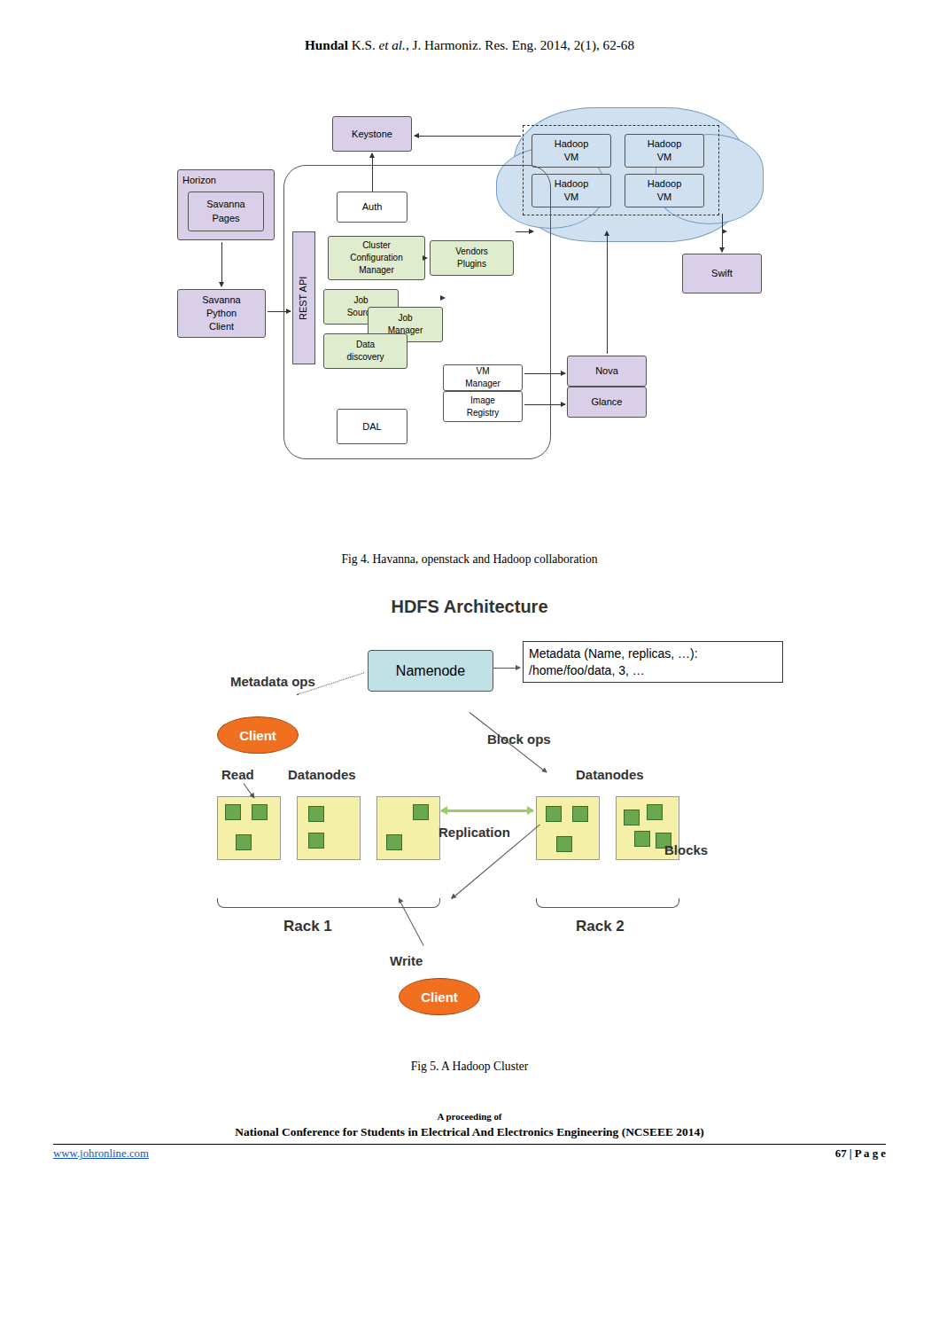Hundal K.S. et al., J. Harmoniz. Res. Eng. 2014, 2(1), 62-68
Hadoop
VM
Hadoop
VM
Hadoop
VM
Hadoop
VM
Keystone
Swift
Horizon
Savanna
Pages
Savanna
Python
Client
REST API
Auth
Cluster
Configuration
Manager
Vendors
Plugins
Job
Source
Job
Manager
Data
discovery
DAL
VM
Manager
Image
Registry
Nova
Glance
Fig 4. Havanna, openstack and Hadoop collaboration
HDFS Architecture
Namenode
Metadata (Name, replicas, …):
/home/foo/data, 3, …
Metadata ops
Block ops
Client
Read
Datanodes
Datanodes
Replication
Blocks
Client
Write
Rack 1
Rack 2
Fig 5. A Hadoop Cluster
A proceeding of
National Conference for Students in Electrical And Electronics Engineering (NCSEEE 2014)
www.johronline.com 67 | P a g e